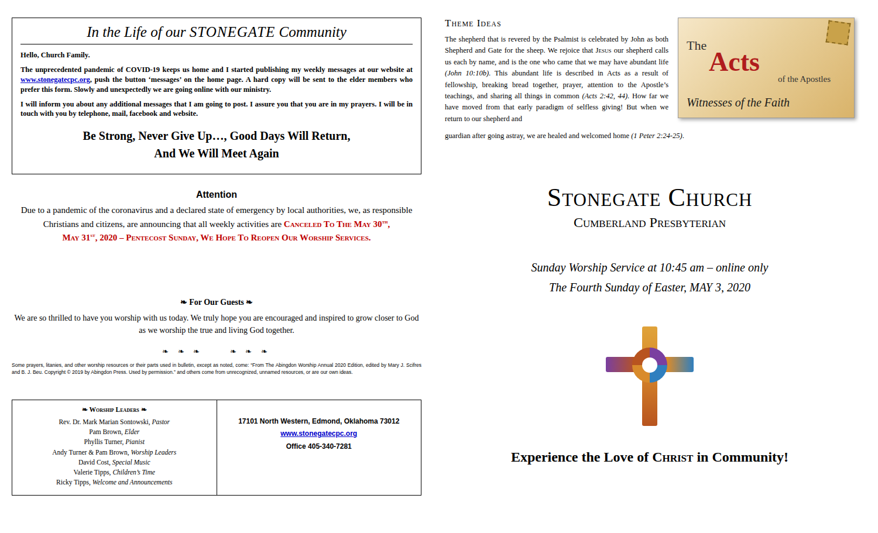In the Life of our STONEGATE Community
Hello, Church Family.
The unprecedented pandemic of COVID-19 keeps us home and I started publishing my weekly messages at our website at www.stonegatecpc.org, push the button ‘messages’ on the home page. A hard copy will be sent to the elder members who prefer this form. Slowly and unexpectedly we are going online with our ministry.
I will inform you about any additional messages that I am going to post. I assure you that you are in my prayers. I will be in touch with you by telephone, mail, facebook and website.
Be Strong, Never Give Up…, Good Days Will Return,
And We Will Meet Again
Attention
Due to a pandemic of the coronavirus and a declared state of emergency by local authorities, we, as responsible Christians and citizens, are announcing that all weekly activities are Canceled To The May 30th,
May 31st, 2020 – Pentecost Sunday, We Hope To Reopen Our Worship Services.
❧ For Our Guests ❧
We are so thrilled to have you worship with us today. We truly hope you are encouraged and inspired to grow closer to God as we worship the true and living God together.
❧ ❧ ❧ ❧ ❧ ❧
Some prayers, litanies, and other worship resources or their parts used in bulletin, except as noted, come: “From The Abingdon Worship Annual 2020 Edition, edited by Mary J. Scifres and B. J. Beu. Copyright © 2019 by Abingdon Press. Used by permission.” and others come from unrecognized, unnamed resources, or are our own ideas.
❧ Worship Leaders ❧
Rev. Dr. Mark Marian Sontowski, Pastor
Pam Brown, Elder
Phyllis Turner, Pianist
Andy Turner & Pam Brown, Worship Leaders
David Cost, Special Music
Valerie Tipps, Children’s Time
Ricky Tipps, Welcome and Announcements
17101 North Western, Edmond, Oklahoma 73012
www.stonegatecpc.org
Office 405-340-7281
Theme Ideas
The shepherd that is revered by the Psalmist is celebrated by John as both Shepherd and Gate for the sheep. We rejoice that Jesus our shepherd calls us each by name, and is the one who came that we may have abundant life (John 10:10b). This abundant life is described in Acts as a result of fellowship, breaking bread together, prayer, attention to the Apostle’s teachings, and sharing all things in common (Acts 2:42, 44). How far we have moved from that early paradigm of selfless giving! But when we return to our shepherd and
The
Acts
of the Apostles
Witnesses of the Faith
guardian after going astray, we are healed and welcomed home (1 Peter 2:24-25).
Stonegate Church
Cumberland Presbyterian
Sunday Worship Service at 10:45 am – online only
The Fourth Sunday of Easter, MAY 3, 2020
Experience the Love of Christ in Community!